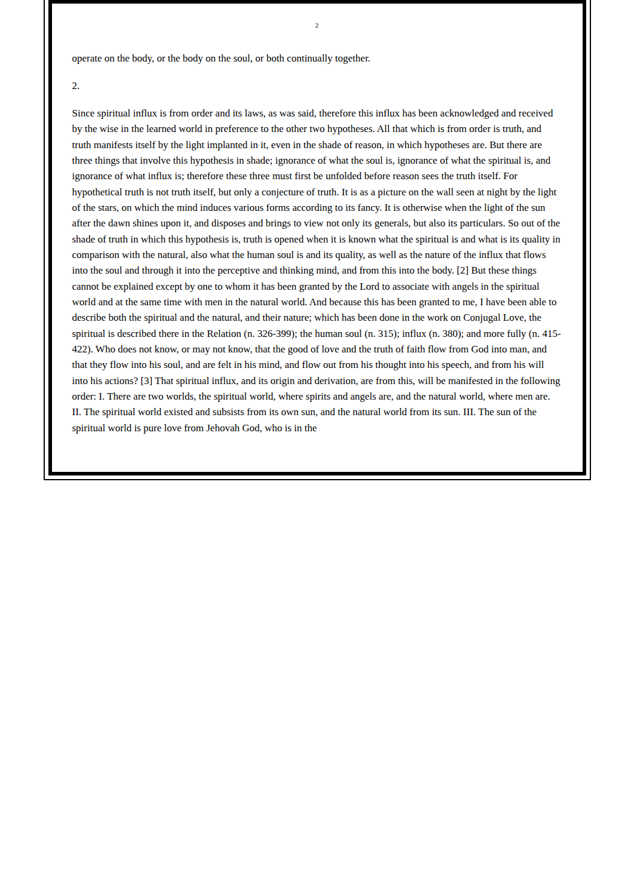2
operate on the body, or the body on the soul, or both continually together.
2.
Since spiritual influx is from order and its laws, as was said, therefore this influx has been acknowledged and received by the wise in the learned world in preference to the other two hypotheses. All that which is from order is truth, and truth manifests itself by the light implanted in it, even in the shade of reason, in which hypotheses are. But there are three things that involve this hypothesis in shade; ignorance of what the soul is, ignorance of what the spiritual is, and ignorance of what influx is; therefore these three must first be unfolded before reason sees the truth itself. For hypothetical truth is not truth itself, but only a conjecture of truth. It is as a picture on the wall seen at night by the light of the stars, on which the mind induces various forms according to its fancy. It is otherwise when the light of the sun after the dawn shines upon it, and disposes and brings to view not only its generals, but also its particulars. So out of the shade of truth in which this hypothesis is, truth is opened when it is known what the spiritual is and what is its quality in comparison with the natural, also what the human soul is and its quality, as well as the nature of the influx that flows into the soul and through it into the perceptive and thinking mind, and from this into the body. [2] But these things cannot be explained except by one to whom it has been granted by the Lord to associate with angels in the spiritual world and at the same time with men in the natural world. And because this has been granted to me, I have been able to describe both the spiritual and the natural, and their nature; which has been done in the work on Conjugal Love, the spiritual is described there in the Relation (n. 326-399); the human soul (n. 315); influx (n. 380); and more fully (n. 415-422). Who does not know, or may not know, that the good of love and the truth of faith flow from God into man, and that they flow into his soul, and are felt in his mind, and flow out from his thought into his speech, and from his will into his actions? [3] That spiritual influx, and its origin and derivation, are from this, will be manifested in the following order: I. There are two worlds, the spiritual world, where spirits and angels are, and the natural world, where men are. II. The spiritual world existed and subsists from its own sun, and the natural world from its sun. III. The sun of the spiritual world is pure love from Jehovah God, who is in the